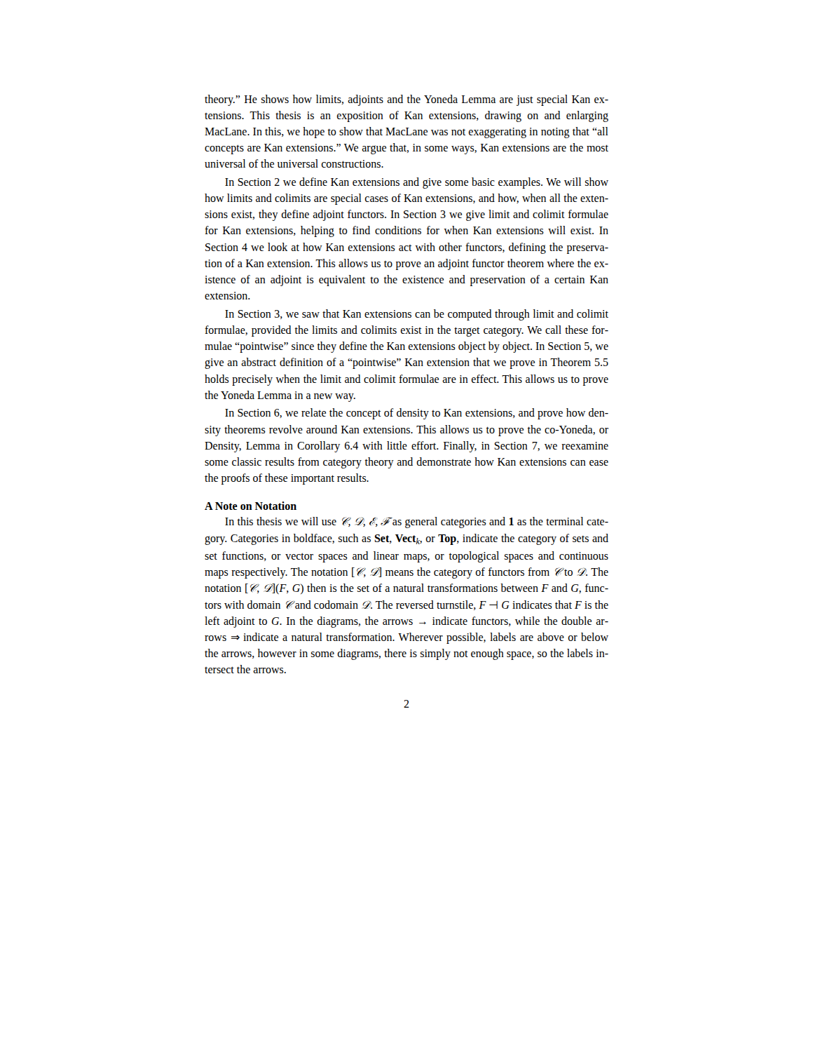theory.” He shows how limits, adjoints and the Yoneda Lemma are just special Kan extensions. This thesis is an exposition of Kan extensions, drawing on and enlarging MacLane. In this, we hope to show that MacLane was not exaggerating in noting that “all concepts are Kan extensions.” We argue that, in some ways, Kan extensions are the most universal of the universal constructions.
In Section 2 we define Kan extensions and give some basic examples. We will show how limits and colimits are special cases of Kan extensions, and how, when all the extensions exist, they define adjoint functors. In Section 3 we give limit and colimit formulae for Kan extensions, helping to find conditions for when Kan extensions will exist. In Section 4 we look at how Kan extensions act with other functors, defining the preservation of a Kan extension. This allows us to prove an adjoint functor theorem where the existence of an adjoint is equivalent to the existence and preservation of a certain Kan extension.
In Section 3, we saw that Kan extensions can be computed through limit and colimit formulae, provided the limits and colimits exist in the target category. We call these formulae “pointwise” since they define the Kan extensions object by object. In Section 5, we give an abstract definition of a “pointwise” Kan extension that we prove in Theorem 5.5 holds precisely when the limit and colimit formulae are in effect. This allows us to prove the Yoneda Lemma in a new way.
In Section 6, we relate the concept of density to Kan extensions, and prove how density theorems revolve around Kan extensions. This allows us to prove the co-Yoneda, or Density, Lemma in Corollary 6.4 with little effort. Finally, in Section 7, we reexamine some classic results from category theory and demonstrate how Kan extensions can ease the proofs of these important results.
A Note on Notation
In this thesis we will use 𝒞, 𝒟, ℰ, ℱ as general categories and 1 as the terminal category. Categories in boldface, such as Set, Vect k, or Top, indicate the category of sets and set functions, or vector spaces and linear maps, or topological spaces and continuous maps respectively. The notation [𝒞, 𝒟] means the category of functors from 𝒞 to 𝒟. The notation [𝒞, 𝒟](F, G) then is the set of a natural transformations between F and G, functors with domain 𝒞 and codomain 𝒟. The reversed turnstile, F ⊣ G indicates that F is the left adjoint to G. In the diagrams, the arrows → indicate functors, while the double arrows ⇒ indicate a natural transformation. Wherever possible, labels are above or below the arrows, however in some diagrams, there is simply not enough space, so the labels intersect the arrows.
2